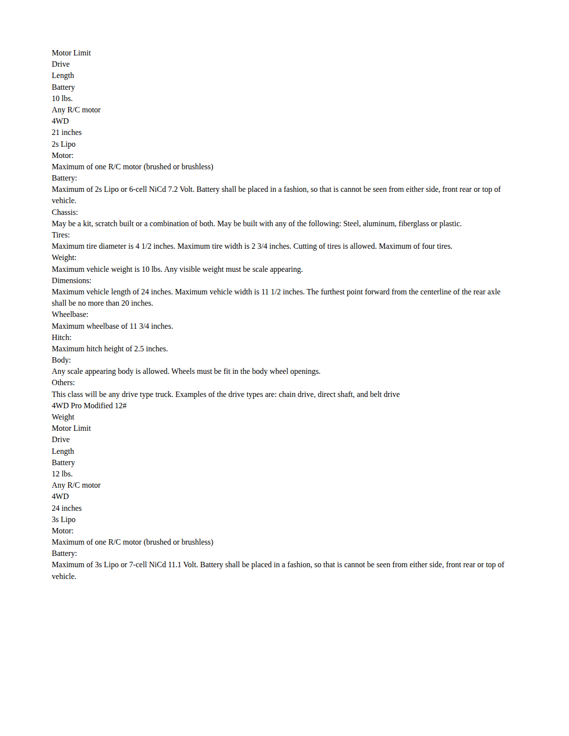Motor Limit
Drive
Length
Battery
10 lbs.
Any R/C motor
4WD
21 inches
2s Lipo
Motor:
Maximum of one R/C motor (brushed or brushless)
Battery:
Maximum of 2s Lipo or 6-cell NiCd 7.2 Volt. Battery shall be placed in a fashion, so that is cannot be seen from either side, front rear or top of vehicle.
Chassis:
May be a kit, scratch built or a combination of both. May be built with any of the following: Steel, aluminum, fiberglass or plastic.
Tires:
Maximum tire diameter is 4 1/2 inches. Maximum tire width is 2 3/4 inches. Cutting of tires is allowed. Maximum of four tires.
Weight:
Maximum vehicle weight is 10 lbs. Any visible weight must be scale appearing.
Dimensions:
Maximum vehicle length of 24 inches. Maximum vehicle width is 11 1/2 inches. The furthest point forward from the centerline of the rear axle shall be no more than 20 inches.
Wheelbase:
Maximum wheelbase of 11 3/4 inches.
Hitch:
Maximum hitch height of 2.5 inches.
Body:
Any scale appearing body is allowed. Wheels must be fit in the body wheel openings.
Others:
This class will be any drive type truck. Examples of the drive types are: chain drive, direct shaft, and belt drive
4WD Pro Modified 12#
Weight
Motor Limit
Drive
Length
Battery
12 lbs.
Any R/C motor
4WD
24 inches
3s Lipo
Motor:
Maximum of one R/C motor (brushed or brushless)
Battery:
Maximum of 3s Lipo or 7-cell NiCd 11.1 Volt. Battery shall be placed in a fashion, so that is cannot be seen from either side, front rear or top of vehicle.